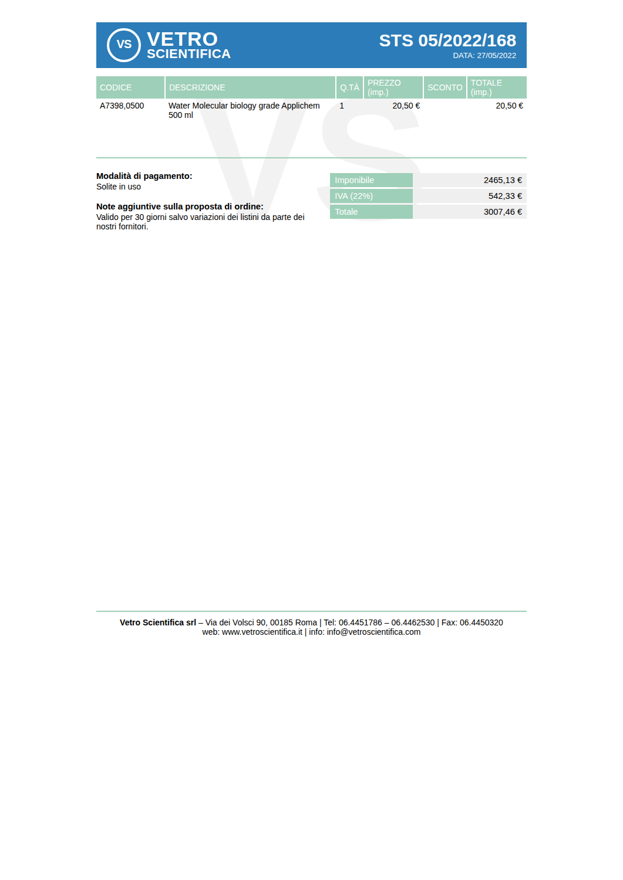VS
VS
VETRO SCIENTIFICA
STS 05/2022/168
DATA: 27/05/2022
| CODICE | DESCRIZIONE | Q.TÀ | PREZZO (imp.) | SCONTO | TOTALE (imp.) |
| --- | --- | --- | --- | --- | --- |
| A7398,0500 | Water Molecular biology grade Applichem 500 ml | 1 | 20,50 € | | 20,50 € |
Modalità di pagamento:
Solite in uso
Note aggiuntive sulla proposta di ordine:
Valido per 30 giorni salvo variazioni dei listini da parte dei nostri fornitori.
| Imponibile | 2465,13 € |
| IVA (22%) | 542,33 € |
| Totale | 3007,46 € |
Vetro Scientifica srl – Via dei Volsci 90, 00185 Roma | Tel: 06.4451786 – 06.4462530 | Fax: 06.4450320
web: www.vetroscientifica.it | info: info@vetroscientifica.com